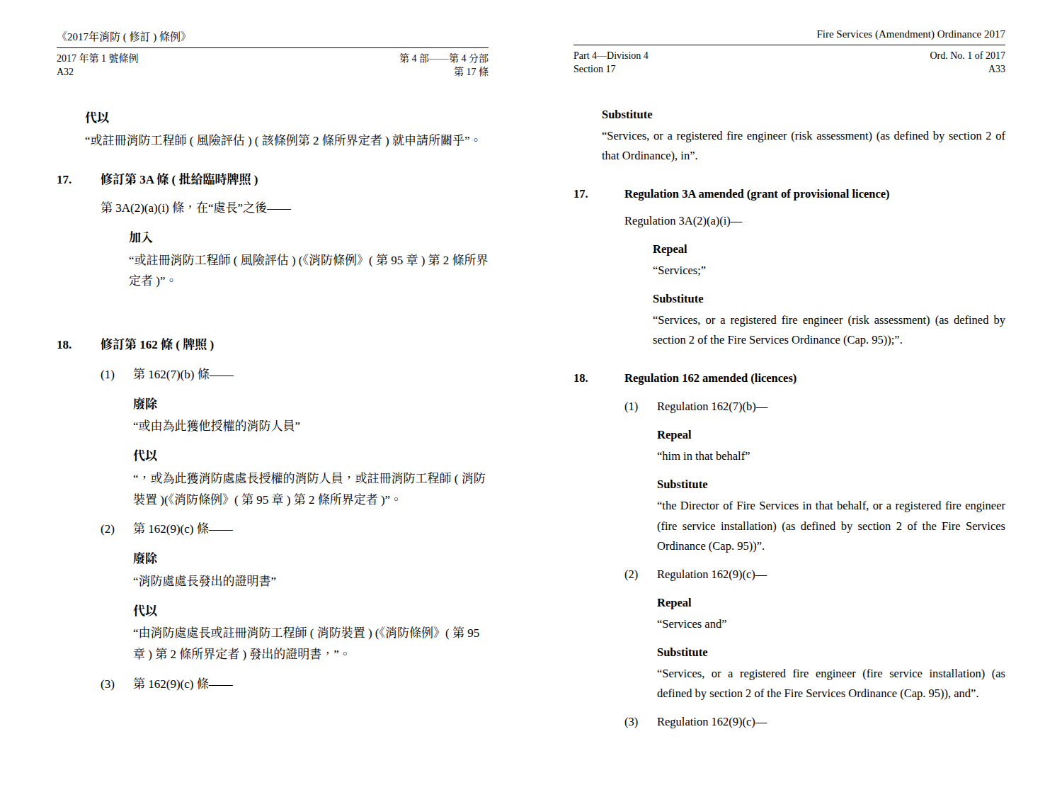《2017年消防 ( 修訂 ) 條例》
2017 年第 1 號條例 A32
第 4 部——第 4 分部 第 17 條
代以
“或註冊消防工程師 ( 風險評估 ) ( 該條例第 2 條所界定者 ) 就申請所關乎”。
17.
修訂第 3A 條 ( 批給臨時牌照 )
第 3A(2)(a)(i) 條，在“處長”之後——
加入
“或註冊消防工程師 ( 風險評估 ) (《消防條例》( 第 95 章 ) 第 2 條所界定者 )”。
18.
修訂第 162 條 ( 牌照 )
(1)
第 162(7)(b) 條——
廢除
“或由為此獲他授權的消防人員”
代以
“，或為此獲消防處處長授權的消防人員，或註冊消防工程師 ( 消防裝置 )(《消防條例》( 第 95 章 ) 第 2 條所界定者 )”。
(2)
第 162(9)(c) 條——
廢除
“消防處處長發出的證明書”
代以
“由消防處處長或註冊消防工程師 ( 消防裝置 ) (《消防條例》( 第 95 章 ) 第 2 條所界定者 ) 發出的證明書，”。
(3)
第 162(9)(c) 條——
Fire Services (Amendment) Ordinance 2017
Part 4—Division 4 Section 17
Ord. No. 1 of 2017 A33
Substitute
“Services, or a registered fire engineer (risk assessment) (as defined by section 2 of that Ordinance), in”.
17.
Regulation 3A amended (grant of provisional licence)
Regulation 3A(2)(a)(i)—
Repeal
“Services;”
Substitute
“Services, or a registered fire engineer (risk assessment) (as defined by section 2 of the Fire Services Ordinance (Cap. 95));”.
18.
Regulation 162 amended (licences)
(1)
Regulation 162(7)(b)—
Repeal
“him in that behalf”
Substitute
“the Director of Fire Services in that behalf, or a registered fire engineer (fire service installation) (as defined by section 2 of the Fire Services Ordinance (Cap. 95))”.
(2)
Regulation 162(9)(c)—
Repeal
“Services and”
Substitute
“Services, or a registered fire engineer (fire service installation) (as defined by section 2 of the Fire Services Ordinance (Cap. 95)), and”.
(3)
Regulation 162(9)(c)—